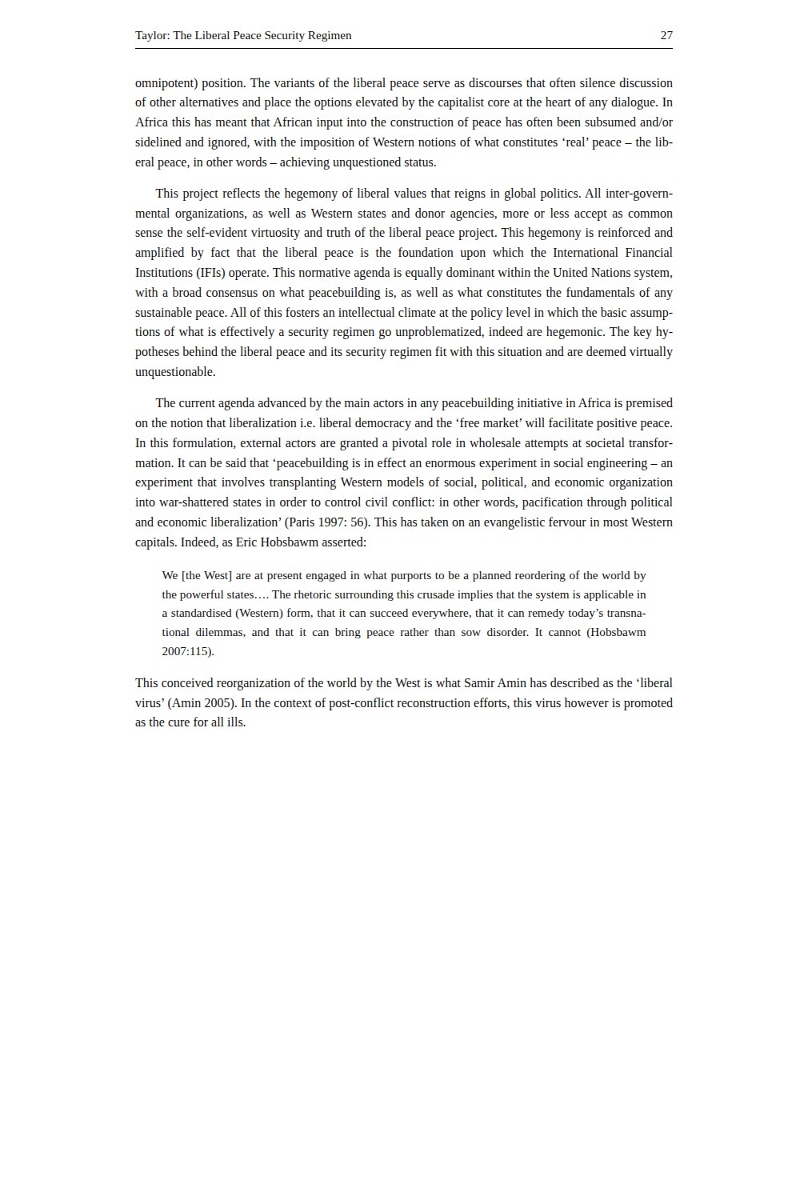Taylor: The Liberal Peace Security Regimen 27
omnipotent) position. The variants of the liberal peace serve as discourses that often silence discussion of other alternatives and place the options elevated by the capitalist core at the heart of any dialogue. In Africa this has meant that African input into the construction of peace has often been subsumed and/or sidelined and ignored, with the imposition of Western notions of what constitutes ‘real’ peace – the liberal peace, in other words – achieving unquestioned status.
This project reflects the hegemony of liberal values that reigns in global politics. All inter-governmental organizations, as well as Western states and donor agencies, more or less accept as common sense the self-evident virtuosity and truth of the liberal peace project. This hegemony is reinforced and amplified by fact that the liberal peace is the foundation upon which the International Financial Institutions (IFIs) operate. This normative agenda is equally dominant within the United Nations system, with a broad consensus on what peacebuilding is, as well as what constitutes the fundamentals of any sustainable peace. All of this fosters an intellectual climate at the policy level in which the basic assumptions of what is effectively a security regimen go unproblematized, indeed are hegemonic. The key hypotheses behind the liberal peace and its security regimen fit with this situation and are deemed virtually unquestionable.
The current agenda advanced by the main actors in any peacebuilding initiative in Africa is premised on the notion that liberalization i.e. liberal democracy and the ‘free market’ will facilitate positive peace. In this formulation, external actors are granted a pivotal role in wholesale attempts at societal transformation. It can be said that ‘peacebuilding is in effect an enormous experiment in social engineering – an experiment that involves transplanting Western models of social, political, and economic organization into war-shattered states in order to control civil conflict: in other words, pacification through political and economic liberalization’ (Paris 1997: 56). This has taken on an evangelistic fervour in most Western capitals. Indeed, as Eric Hobsbawm asserted:
We [the West] are at present engaged in what purports to be a planned reordering of the world by the powerful states…. The rhetoric surrounding this crusade implies that the system is applicable in a standardised (Western) form, that it can succeed everywhere, that it can remedy today’s transnational dilemmas, and that it can bring peace rather than sow disorder. It cannot (Hobsbawm 2007:115).
This conceived reorganization of the world by the West is what Samir Amin has described as the ‘liberal virus’ (Amin 2005). In the context of post-conflict reconstruction efforts, this virus however is promoted as the cure for all ills.